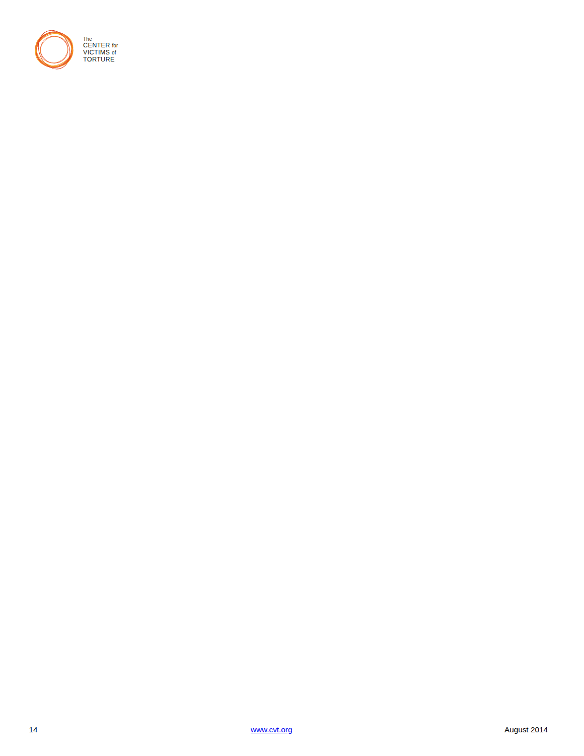The
CENTER for
VICTIMS of
TORTURE
14
www.cvt.org
August 2014